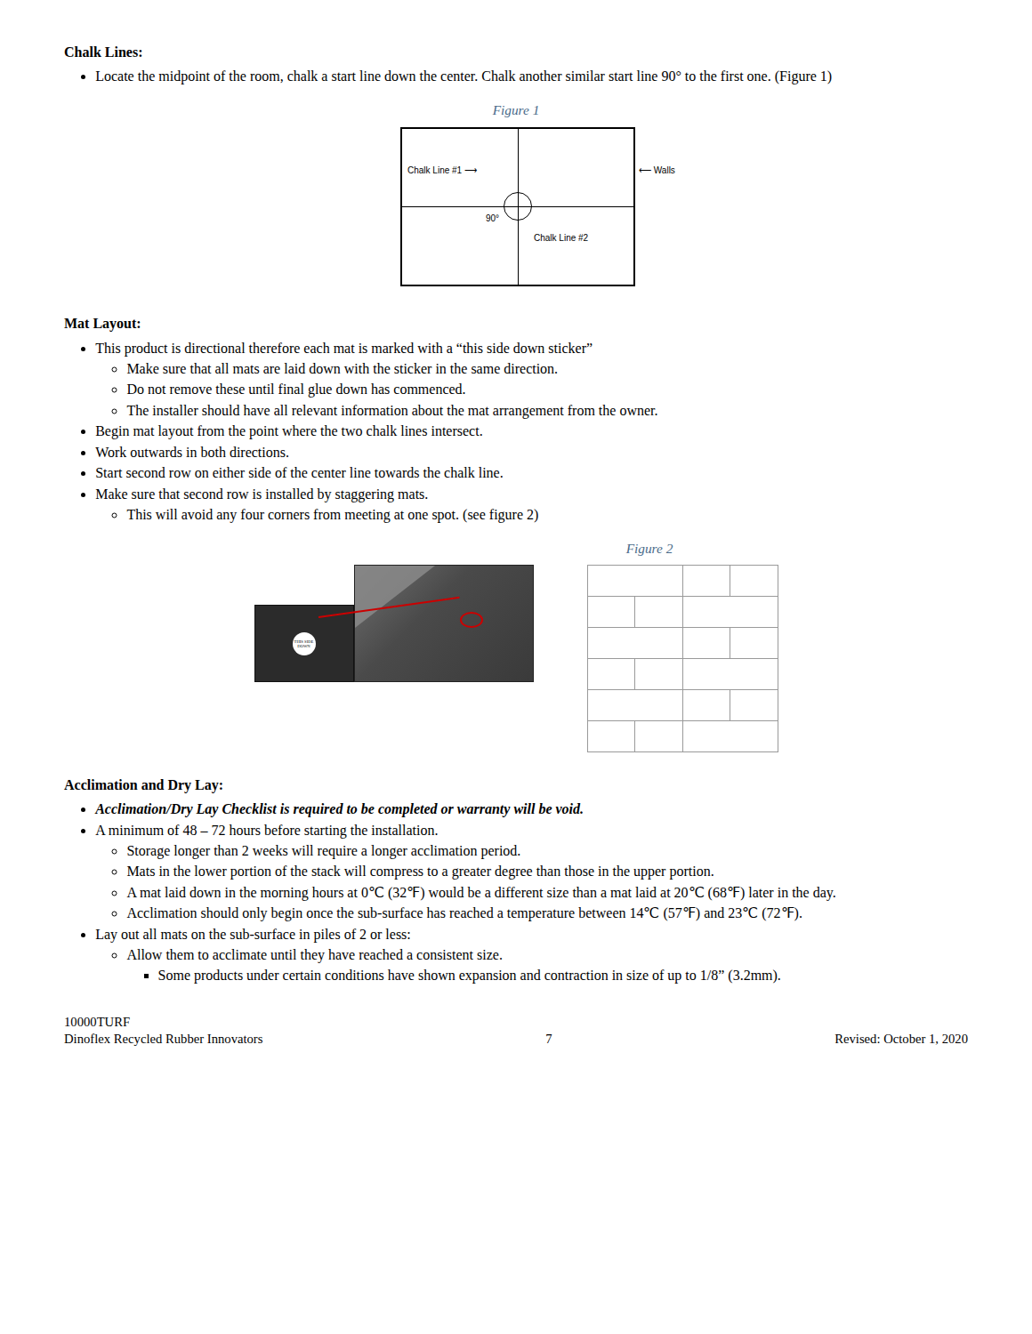Chalk Lines:
Locate the midpoint of the room, chalk a start line down the center. Chalk another similar start line 90° to the first one. (Figure 1)
Figure 1
Chalk Line #1 ⟶
⟵ Walls
90°
Chalk Line #2
Mat Layout:
This product is directional therefore each mat is marked with a “this side down sticker”
Make sure that all mats are laid down with the sticker in the same direction.
Do not remove these until final glue down has commenced.
The installer should have all relevant information about the mat arrangement from the owner.
Begin mat layout from the point where the two chalk lines intersect.
Work outwards in both directions.
Start second row on either side of the center line towards the chalk line.
Make sure that second row is installed by staggering mats.
This will avoid any four corners from meeting at one spot. (see figure 2)
Figure 2
THIS SIDE DOWN
Acclimation and Dry Lay:
Acclimation/Dry Lay Checklist is required to be completed or warranty will be void.
A minimum of 48 – 72 hours before starting the installation.
Storage longer than 2 weeks will require a longer acclimation period.
Mats in the lower portion of the stack will compress to a greater degree than those in the upper portion.
A mat laid down in the morning hours at 0℃ (32℉) would be a different size than a mat laid at 20℃ (68℉) later in the day.
Acclimation should only begin once the sub-surface has reached a temperature between 14℃ (57℉) and 23℃ (72℉).
Lay out all mats on the sub-surface in piles of 2 or less:
Allow them to acclimate until they have reached a consistent size.
Some products under certain conditions have shown expansion and contraction in size of up to 1/8” (3.2mm).
10000TURF
Dinoflex Recycled Rubber Innovators
7
Revised: October 1, 2020